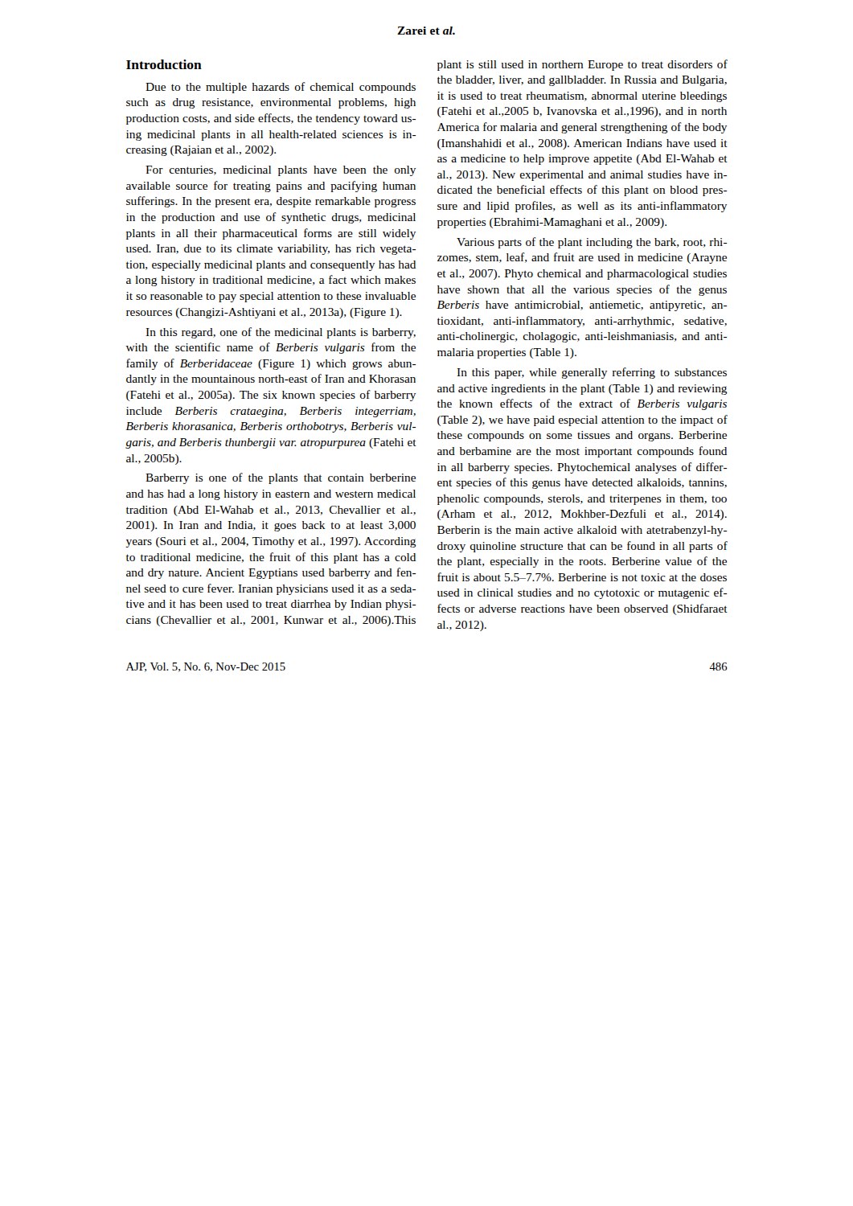Zarei et al.
Introduction
Due to the multiple hazards of chemical compounds such as drug resistance, environmental problems, high production costs, and side effects, the tendency toward using medicinal plants in all health-related sciences is increasing (Rajaian et al., 2002).
For centuries, medicinal plants have been the only available source for treating pains and pacifying human sufferings. In the present era, despite remarkable progress in the production and use of synthetic drugs, medicinal plants in all their pharmaceutical forms are still widely used. Iran, due to its climate variability, has rich vegetation, especially medicinal plants and consequently has had a long history in traditional medicine, a fact which makes it so reasonable to pay special attention to these invaluable resources (Changizi-Ashtiyani et al., 2013a), (Figure 1).
In this regard, one of the medicinal plants is barberry, with the scientific name of Berberis vulgaris from the family of Berberidaceae (Figure 1) which grows abundantly in the mountainous north-east of Iran and Khorasan (Fatehi et al., 2005a). The six known species of barberry include Berberis crataegina, Berberis integerriam, Berberis khorasanica, Berberis orthobotrys, Berberis vulgaris, and Berberis thunbergii var. atropurpurea (Fatehi et al., 2005b).
Barberry is one of the plants that contain berberine and has had a long history in eastern and western medical tradition (Abd El-Wahab et al., 2013, Chevallier et al., 2001). In Iran and India, it goes back to at least 3,000 years (Souri et al., 2004, Timothy et al., 1997). According to traditional medicine, the fruit of this plant has a cold and dry nature. Ancient Egyptians used barberry and fennel seed to cure fever. Iranian physicians used it as a sedative and it has been used to treat diarrhea by Indian physicians (Chevallier et al., 2001, Kunwar et al., 2006).This plant is still used in northern Europe to treat disorders of the bladder, liver, and gallbladder. In Russia and Bulgaria, it is used to treat rheumatism, abnormal uterine bleedings (Fatehi et al.,2005 b, Ivanovska et al.,1996), and in north America for malaria and general strengthening of the body (Imanshahidi et al., 2008). American Indians have used it as a medicine to help improve appetite (Abd El-Wahab et al., 2013). New experimental and animal studies have indicated the beneficial effects of this plant on blood pressure and lipid profiles, as well as its anti-inflammatory properties (Ebrahimi-Mamaghani et al., 2009).
Various parts of the plant including the bark, root, rhizomes, stem, leaf, and fruit are used in medicine (Arayne et al., 2007). Phyto chemical and pharmacological studies have shown that all the various species of the genus Berberis have antimicrobial, antiemetic, antipyretic, antioxidant, anti-inflammatory, anti-arrhythmic, sedative, anti-cholinergic, cholagogic, anti-leishmaniasis, and anti-malaria properties (Table 1).
In this paper, while generally referring to substances and active ingredients in the plant (Table 1) and reviewing the known effects of the extract of Berberis vulgaris (Table 2), we have paid especial attention to the impact of these compounds on some tissues and organs. Berberine and berbamine are the most important compounds found in all barberry species. Phytochemical analyses of different species of this genus have detected alkaloids, tannins, phenolic compounds, sterols, and triterpenes in them, too (Arham et al., 2012, Mokhber-Dezfuli et al., 2014). Berberin is the main active alkaloid with atetrabenzyl-hydroxy quinoline structure that can be found in all parts of the plant, especially in the roots. Berberine value of the fruit is about 5.5–7.7%. Berberine is not toxic at the doses used in clinical studies and no cytotoxic or mutagenic effects or adverse reactions have been observed (Shidfaraet al., 2012).
AJP, Vol. 5, No. 6, Nov-Dec 2015
486